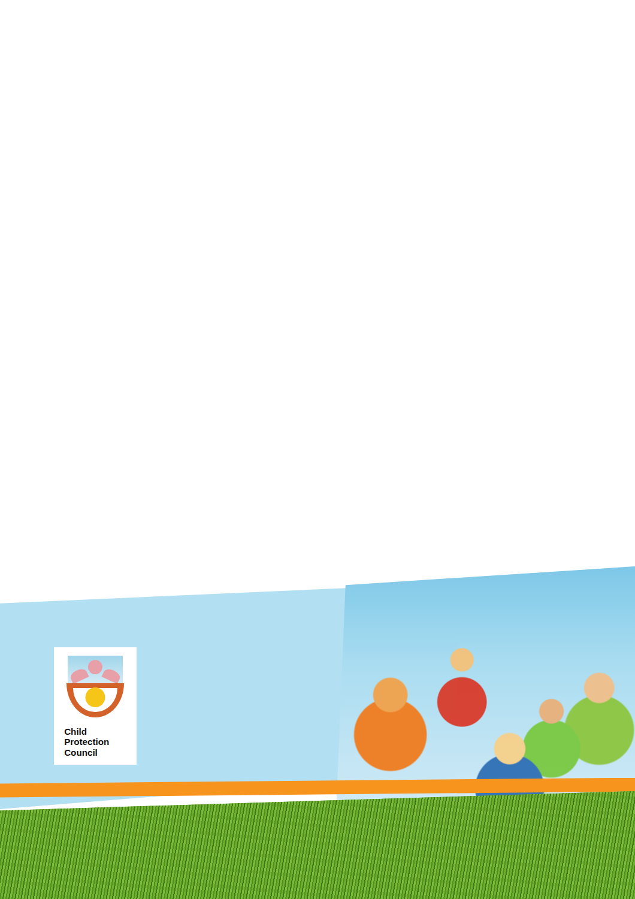Child
Protection
Council